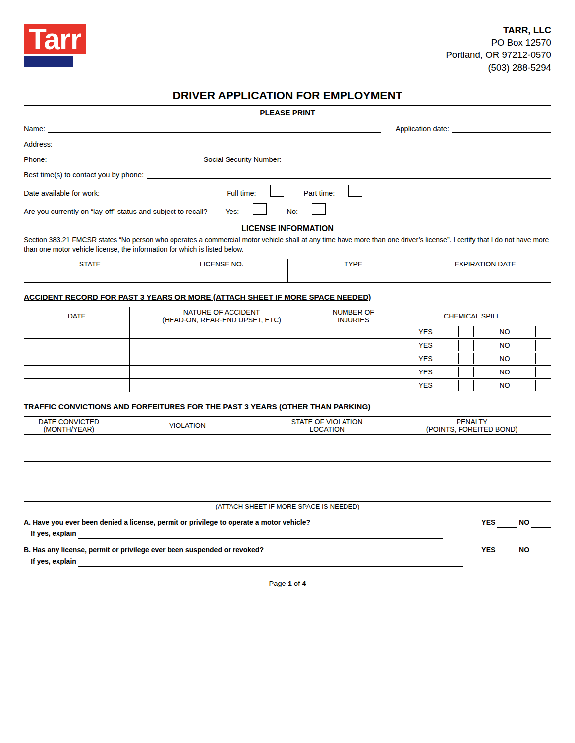Tarr
TARR, LLC
PO Box 12570
Portland, OR 97212-0570
(503) 288-5294
DRIVER APPLICATION FOR EMPLOYMENT
PLEASE PRINT
Name: Application date:
Address:
Phone: Social Security Number:
Best time(s) to contact you by phone:
Date available for work: Full time: Part time:
Are you currently on “lay-off” status and subject to recall? Yes: No:
LICENSE INFORMATION
Section 383.21 FMCSR states “No person who operates a commercial motor vehicle shall at any time have more than one driver’s license”. I certify that I do not have more than one motor vehicle license, the information for which is listed below.
| STATE | LICENSE NO. | TYPE | EXPIRATION DATE |
| --- | --- | --- | --- |
ACCIDENT RECORD FOR PAST 3 YEARS OR MORE (ATTACH SHEET IF MORE SPACE NEEDED)
| DATE | NATURE OF ACCIDENT (HEAD-ON, REAR-END UPSET, ETC) | NUMBER OF INJURIES | CHEMICAL SPILL |
| --- | --- | --- | --- |
| | | | YES NO |
| | | | YES NO |
| | | | YES NO |
| | | | YES NO |
| | | | YES NO |
TRAFFIC CONVICTIONS AND FORFEITURES FOR THE PAST 3 YEARS (OTHER THAN PARKING)
| DATE CONVICTED (MONTH/YEAR) | VIOLATION | STATE OF VIOLATION LOCATION | PENALTY (POINTS, FOREITED BOND) |
| --- | --- | --- | --- |
(ATTACH SHEET IF MORE SPACE IS NEEDED)
YES NO A. Have you ever been denied a license, permit or privilege to operate a motor vehicle?
If yes, explain
YES NO B. Has any license, permit or privilege ever been suspended or revoked?
If yes, explain
Page 1 of 4